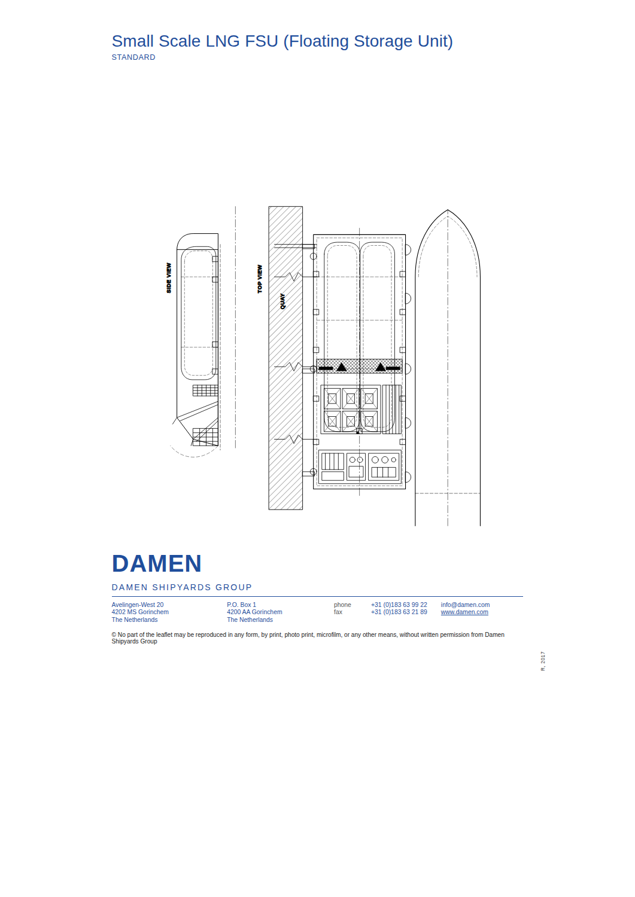Small Scale LNG FSU (Floating Storage Unit)
STANDARD
SIDE VIEW QUAY TOP VIEW
DAMEN
DAMEN SHIPYARDS GROUP
| Avelingen-West 20 | P.O. Box 1 | phone | +31 (0)183 63 99 22 | info@damen.com |
| 4202 MS Gorinchem | 4200 AA Gorinchem | fax | +31 (0)183 63 21 89 | www.damen.com |
| The Netherlands | The Netherlands | | | |
© No part of the leaflet may be reproduced in any form, by print, photo print, microfilm, or any other means, without written permission from Damen Shipyards Group
SEPTEMBER, 2017